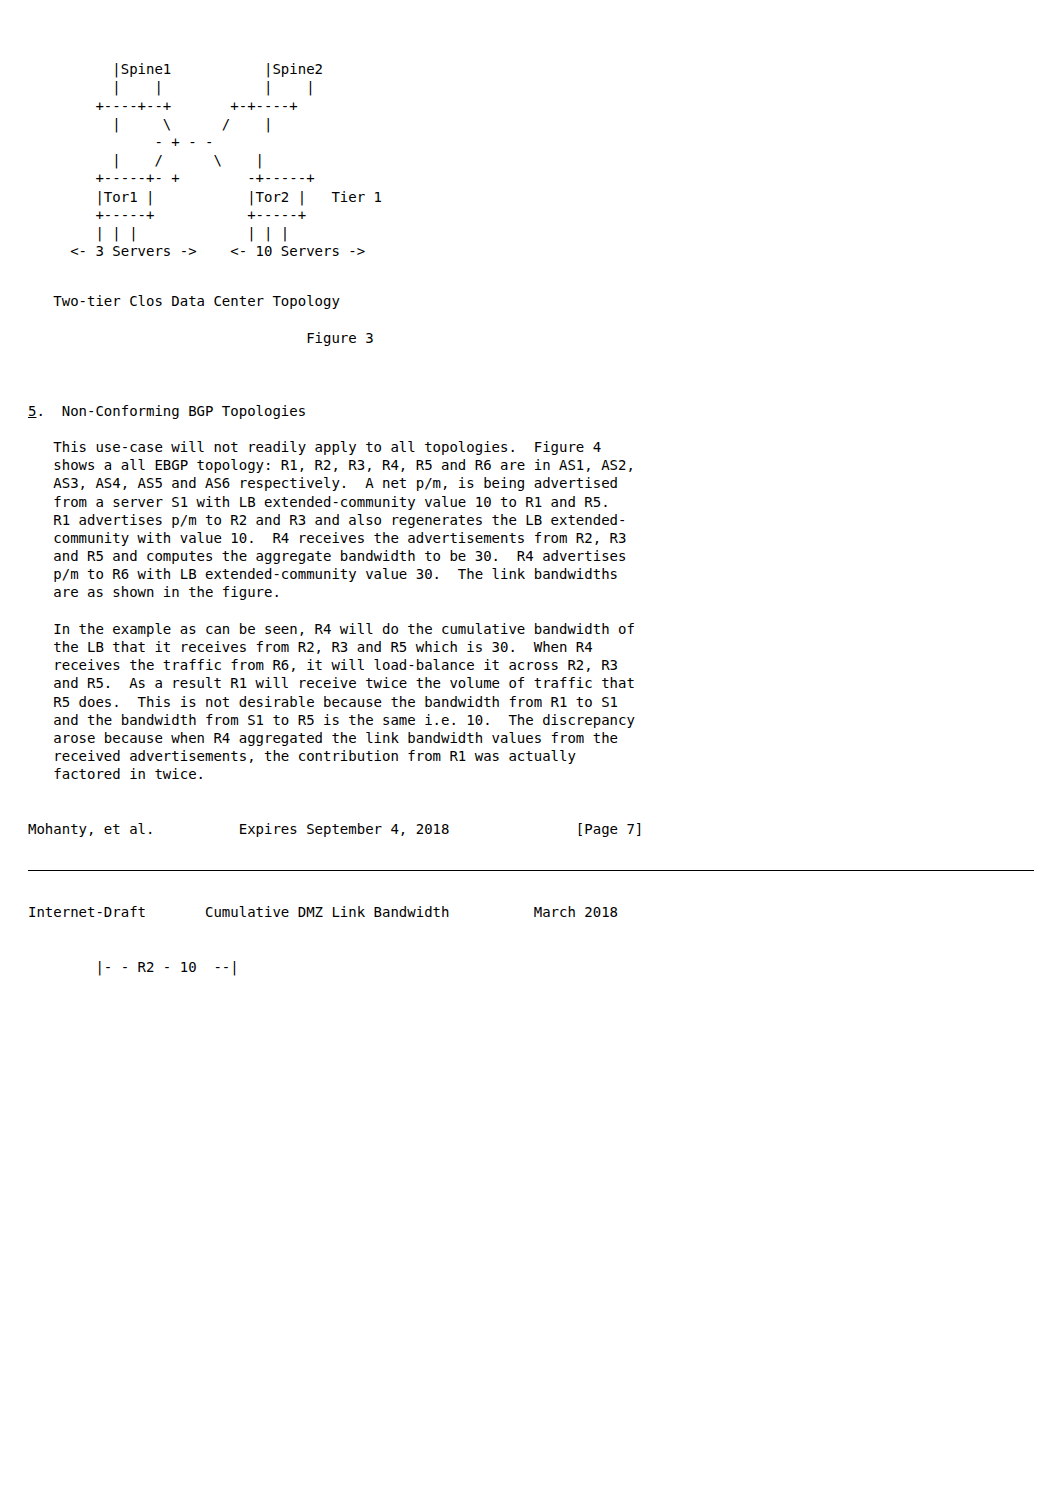|Spine1           |Spine2
          |    |            |    |
        +----+--+       +-+----+
          |     \      /    |
               - + - -
          |    /      \    |
        +-----+- +        -+-----+
        |Tor1 |           |Tor2 |   Tier 1
        +-----+           +-----+
        | | |             | | |
     <- 3 Servers ->    <- 10 Servers ->
Two-tier Clos Data Center Topology Figure 3
5. Non-Conforming BGP Topologies This use-case will not readily apply to all topologies. Figure 4 shows a all EBGP topology: R1, R2, R3, R4, R5 and R6 are in AS1, AS2, AS3, AS4, AS5 and AS6 respectively. A net p/m, is being advertised from a server S1 with LB extended-community value 10 to R1 and R5. R1 advertises p/m to R2 and R3 and also regenerates the LB extended- community with value 10. R4 receives the advertisements from R2, R3 and R5 and computes the aggregate bandwidth to be 30. R4 advertises p/m to R6 with LB extended-community value 30. The link bandwidths are as shown in the figure. In the example as can be seen, R4 will do the cumulative bandwidth of the LB that it receives from R2, R3 and R5 which is 30. When R4 receives the traffic from R6, it will load-balance it across R2, R3 and R5. As a result R1 will receive twice the volume of traffic that R5 does. This is not desirable because the bandwidth from R1 to S1 and the bandwidth from S1 to R5 is the same i.e. 10. The discrepancy arose because when R4 aggregated the link bandwidth values from the received advertisements, the contribution from R1 was actually factored in twice.
Mohanty, et al. Expires September 4, 2018 [Page 7]
Internet-Draft Cumulative DMZ Link Bandwidth March 2018
|- - R2 - 10 --|